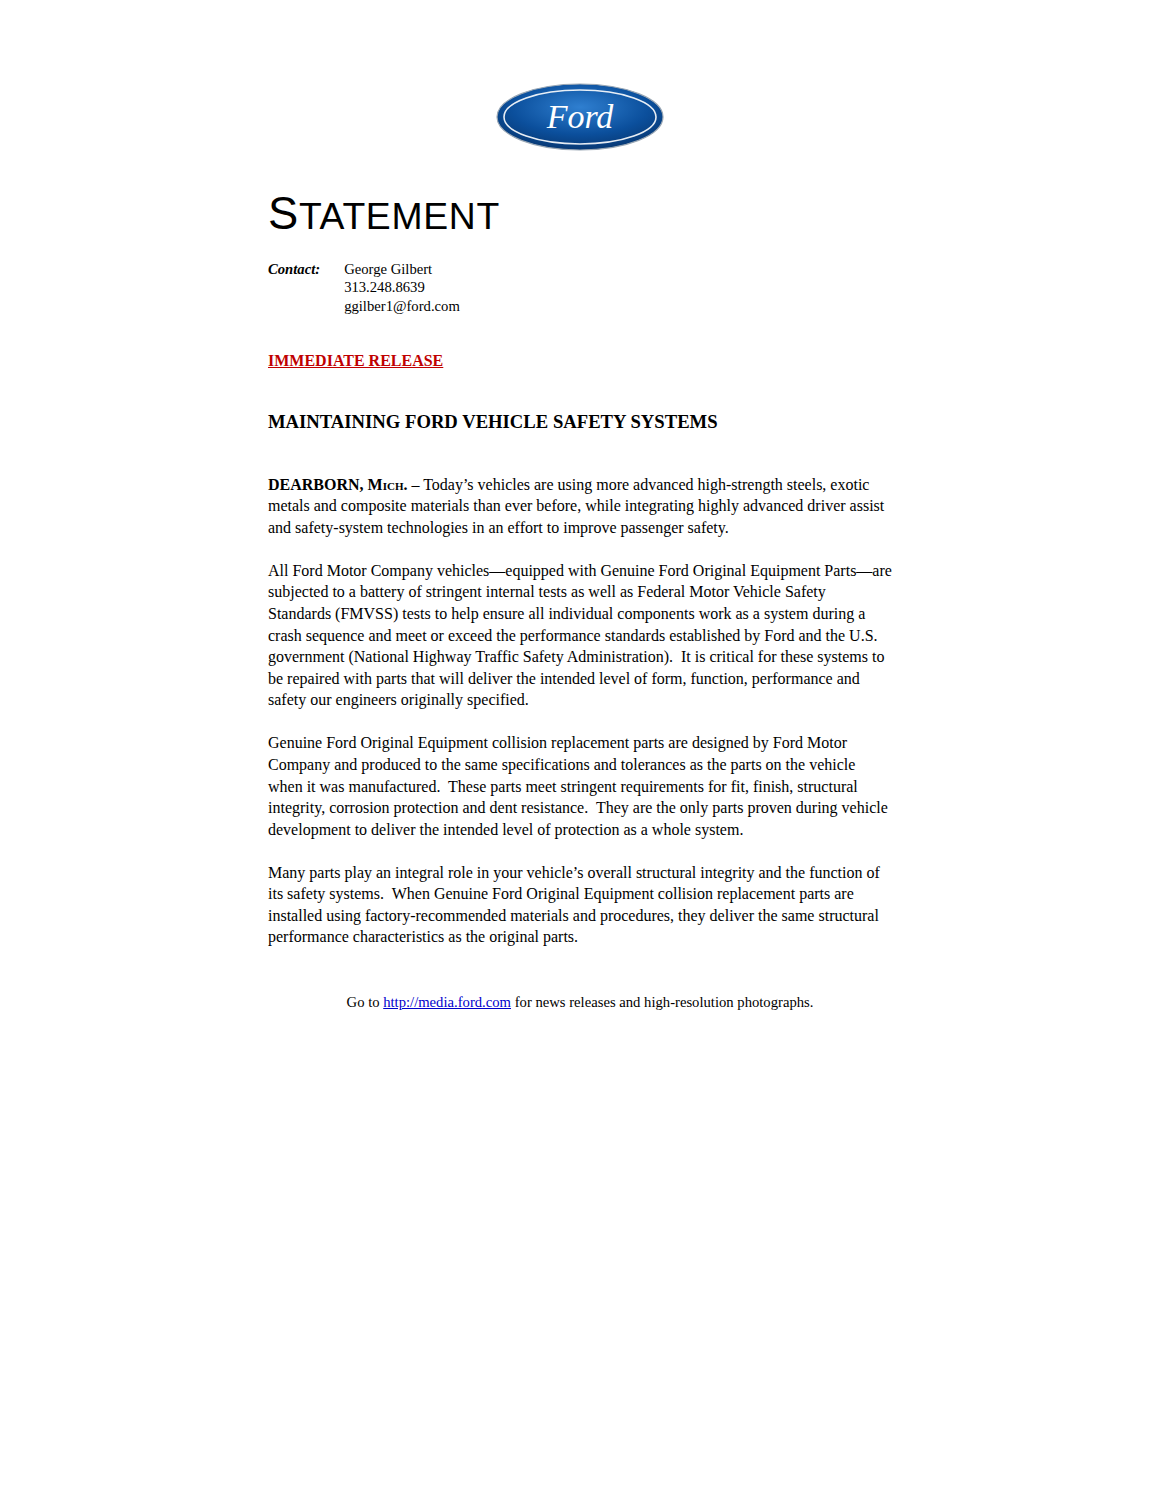Ford
STATEMENT
| Contact: | George Gilbert |
| | 313.248.8639 |
| | ggilber1@ford.com |
IMMEDIATE RELEASE
MAINTAINING FORD VEHICLE SAFETY SYSTEMS
DEARBORN, Mich. – Today’s vehicles are using more advanced high-strength steels, exotic metals and composite materials than ever before, while integrating highly advanced driver assist and safety-system technologies in an effort to improve passenger safety.
All Ford Motor Company vehicles—equipped with Genuine Ford Original Equipment Parts—are subjected to a battery of stringent internal tests as well as Federal Motor Vehicle Safety Standards (FMVSS) tests to help ensure all individual components work as a system during a crash sequence and meet or exceed the performance standards established by Ford and the U.S. government (National Highway Traffic Safety Administration). It is critical for these systems to be repaired with parts that will deliver the intended level of form, function, performance and safety our engineers originally specified.
Genuine Ford Original Equipment collision replacement parts are designed by Ford Motor Company and produced to the same specifications and tolerances as the parts on the vehicle when it was manufactured. These parts meet stringent requirements for fit, finish, structural integrity, corrosion protection and dent resistance. They are the only parts proven during vehicle development to deliver the intended level of protection as a whole system.
Many parts play an integral role in your vehicle’s overall structural integrity and the function of its safety systems. When Genuine Ford Original Equipment collision replacement parts are installed using factory-recommended materials and procedures, they deliver the same structural performance characteristics as the original parts.
Go to http://media.ford.com for news releases and high-resolution photographs.